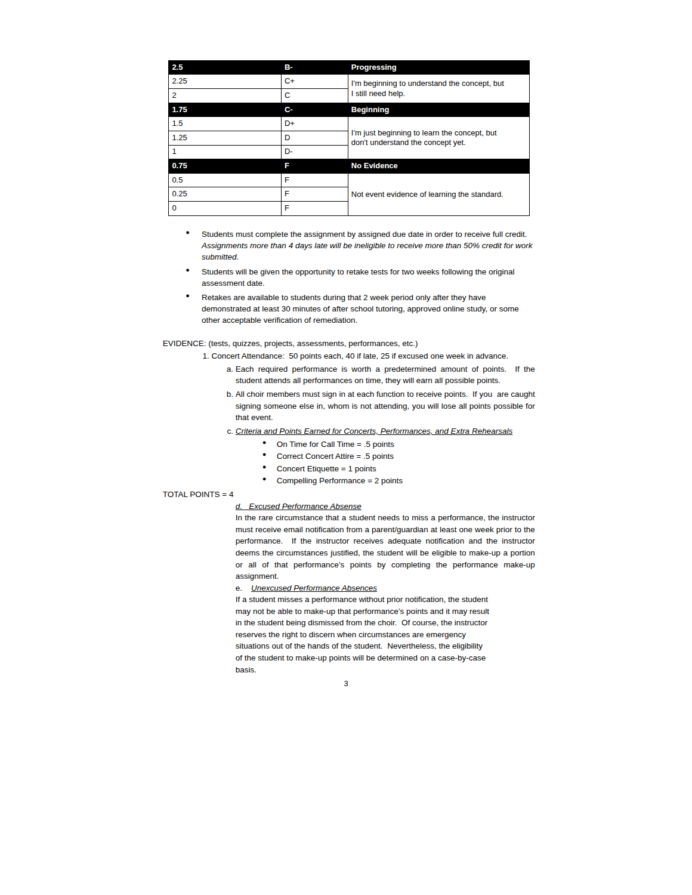| 2.5 | B- | Progressing |
| 2.25 | C+ | I'm beginning to understand the concept, but I still need help. |
| 2 | C |
| 1.75 | C- | Beginning |
| 1.5 | D+ | I'm just beginning to learn the concept, but don't understand the concept yet. |
| 1.25 | D |
| 1 | D- |
| 0.75 | F | No Evidence |
| 0.5 | F | Not event evidence of learning the standard. |
| 0.25 | F |
| 0 | F |
Students must complete the assignment by assigned due date in order to receive full credit. Assignments more than 4 days late will be ineligible to receive more than 50% credit for work submitted.
Students will be given the opportunity to retake tests for two weeks following the original assessment date.
Retakes are available to students during that 2 week period only after they have demonstrated at least 30 minutes of after school tutoring, approved online study, or some other acceptable verification of remediation.
EVIDENCE: (tests, quizzes, projects, assessments, performances, etc.)
Concert Attendance: 50 points each, 40 if late, 25 if excused one week in advance.
Each required performance is worth a predetermined amount of points. If the student attends all performances on time, they will earn all possible points.
All choir members must sign in at each function to receive points. If you are caught signing someone else in, whom is not attending, you will lose all points possible for that event.
Criteria and Points Earned for Concerts, Performances, and Extra Rehearsals
On Time for Call Time = .5 points
Correct Concert Attire = .5 points
Concert Etiquette = 1 points
Compelling Performance = 2 points
TOTAL POINTS = 4
d. Excused Performance Absense
In the rare circumstance that a student needs to miss a performance, the instructor must receive email notification from a parent/guardian at least one week prior to the performance. If the instructor receives adequate notification and the instructor deems the circumstances justified, the student will be eligible to make-up a portion or all of that performance’s points by completing the performance make-up assignment.
e. Unexcused Performance Absences
If a student misses a performance without prior notification, the student
may not be able to make-up that performance’s points and it may result
in the student being dismissed from the choir. Of course, the instructor
reserves the right to discern when circumstances are emergency
situations out of the hands of the student. Nevertheless, the eligibility
of the student to make-up points will be determined on a case-by-case
basis.
3